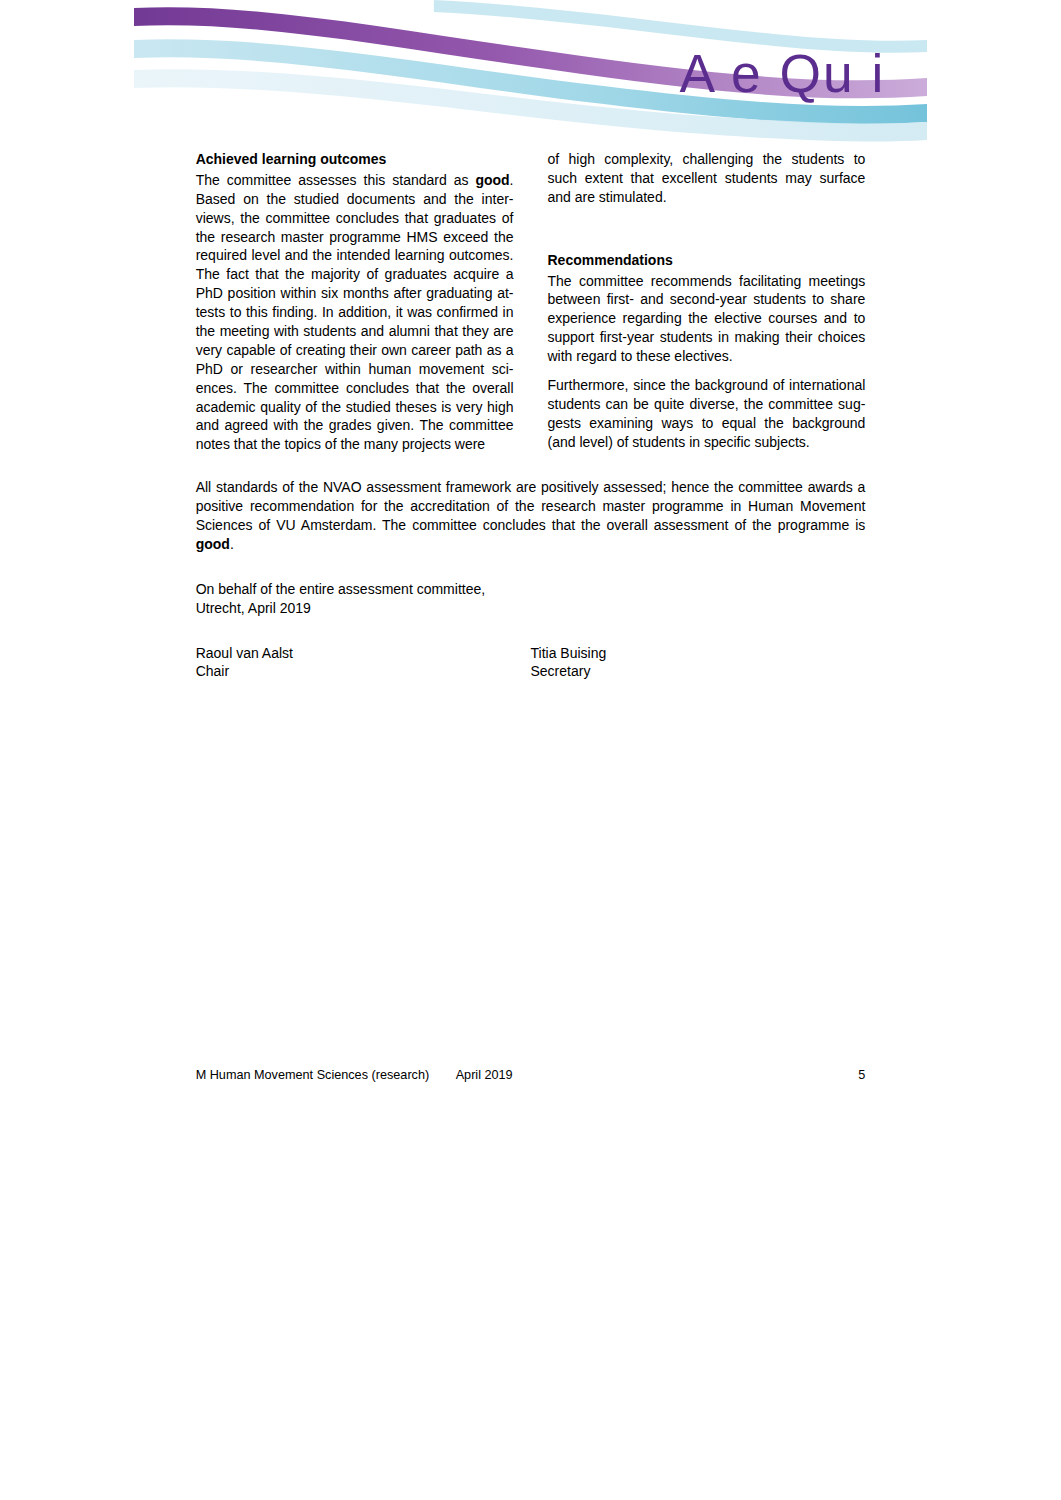A e Qu i
Achieved learning outcomes
The committee assesses this standard as good. Based on the studied documents and the interviews, the committee concludes that graduates of the research master programme HMS exceed the required level and the intended learning outcomes. The fact that the majority of graduates acquire a PhD position within six months after graduating attests to this finding. In addition, it was confirmed in the meeting with students and alumni that they are very capable of creating their own career path as a PhD or researcher within human movement sciences. The committee concludes that the overall academic quality of the studied theses is very high and agreed with the grades given. The committee notes that the topics of the many projects were
of high complexity, challenging the students to such extent that excellent students may surface and are stimulated.
Recommendations
The committee recommends facilitating meetings between first- and second-year students to share experience regarding the elective courses and to support first-year students in making their choices with regard to these electives.
Furthermore, since the background of international students can be quite diverse, the committee suggests examining ways to equal the background (and level) of students in specific subjects.
All standards of the NVAO assessment framework are positively assessed; hence the committee awards a positive recommendation for the accreditation of the research master programme in Human Movement Sciences of VU Amsterdam. The committee concludes that the overall assessment of the programme is good.
On behalf of the entire assessment committee,
Utrecht, April 2019
Raoul van Aalst
Chair
Titia Buising
Secretary
M Human Movement Sciences (research)
April 2019
5